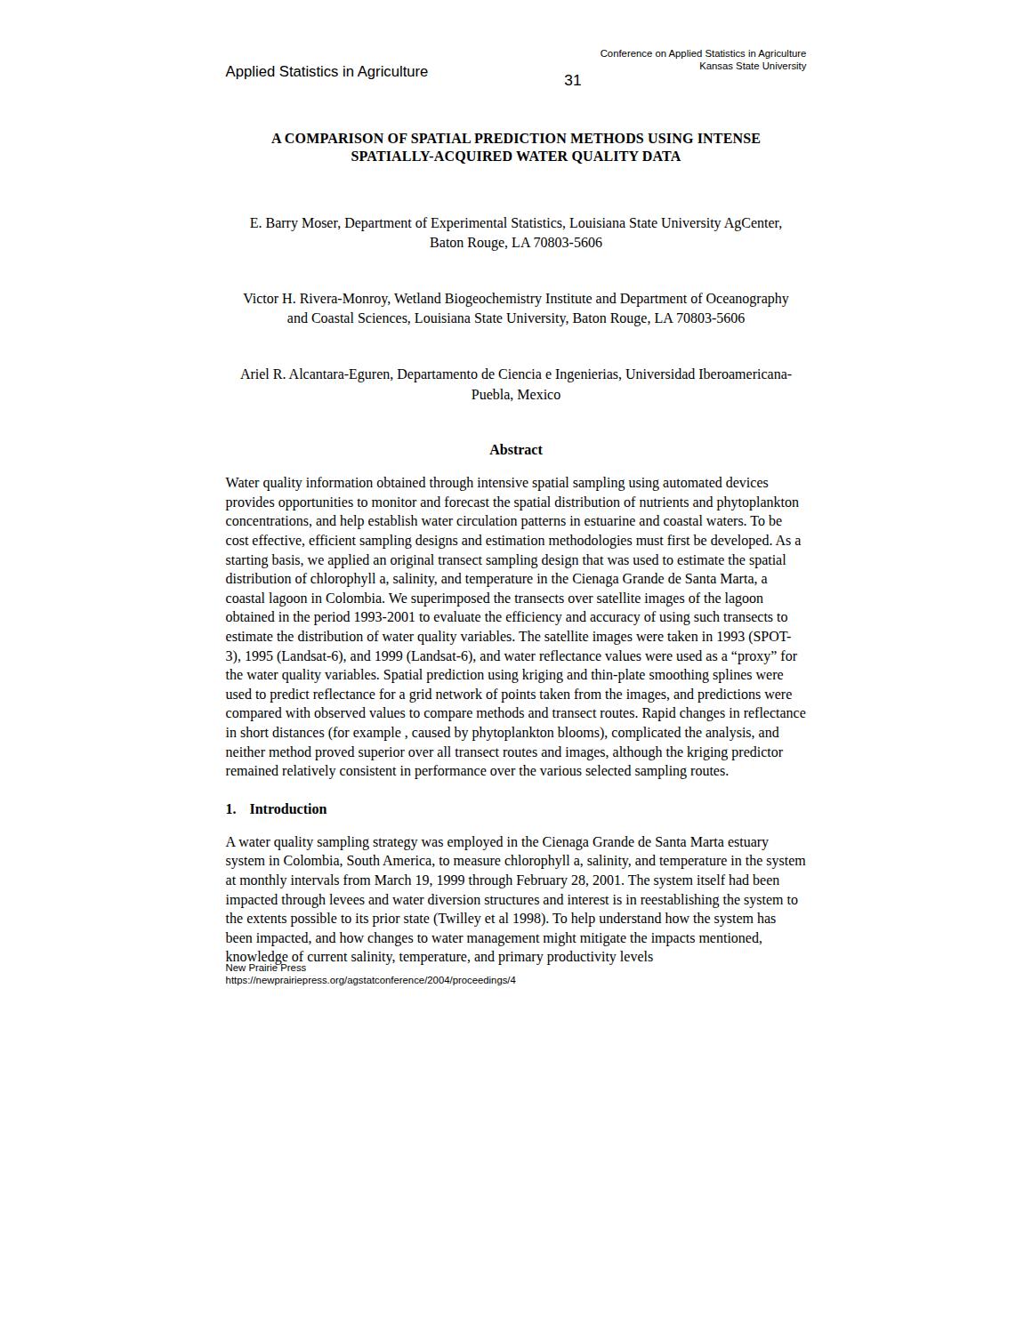Applied Statistics in Agriculture
Conference on Applied Statistics in Agriculture
Kansas State University 31
A COMPARISON OF SPATIAL PREDICTION METHODS USING INTENSE
SPATIALLY-ACQUIRED WATER QUALITY DATA
E. Barry Moser, Department of Experimental Statistics, Louisiana State University AgCenter,
Baton Rouge, LA 70803-5606
Victor H. Rivera-Monroy, Wetland Biogeochemistry Institute and Department of Oceanography
and Coastal Sciences, Louisiana State University, Baton Rouge, LA 70803-5606
Ariel R. Alcantara-Eguren, Departamento de Ciencia e Ingenierias, Universidad Iberoamericana-
Puebla, Mexico
Abstract
Water quality information obtained through intensive spatial sampling using automated devices provides opportunities to monitor and forecast the spatial distribution of nutrients and phytoplankton concentrations, and help establish water circulation patterns in estuarine and coastal waters. To be cost effective, efficient sampling designs and estimation methodologies must first be developed. As a starting basis, we applied an original transect sampling design that was used to estimate the spatial distribution of chlorophyll a, salinity, and temperature in the Cienaga Grande de Santa Marta, a coastal lagoon in Colombia. We superimposed the transects over satellite images of the lagoon obtained in the period 1993-2001 to evaluate the efficiency and accuracy of using such transects to estimate the distribution of water quality variables. The satellite images were taken in 1993 (SPOT-3), 1995 (Landsat-6), and 1999 (Landsat-6), and water reflectance values were used as a “proxy” for the water quality variables. Spatial prediction using kriging and thin-plate smoothing splines were used to predict reflectance for a grid network of points taken from the images, and predictions were compared with observed values to compare methods and transect routes. Rapid changes in reflectance in short distances (for example , caused by phytoplankton blooms), complicated the analysis, and neither method proved superior over all transect routes and images, although the kriging predictor remained relatively consistent in performance over the various selected sampling routes.
1. Introduction
A water quality sampling strategy was employed in the Cienaga Grande de Santa Marta estuary system in Colombia, South America, to measure chlorophyll a, salinity, and temperature in the system at monthly intervals from March 19, 1999 through February 28, 2001. The system itself had been impacted through levees and water diversion structures and interest is in reestablishing the system to the extents possible to its prior state (Twilley et al 1998). To help understand how the system has been impacted, and how changes to water management might mitigate the impacts mentioned, knowledge of current salinity, temperature, and primary productivity levels
New Prairie Press
https://newprairiepress.org/agstatconference/2004/proceedings/4